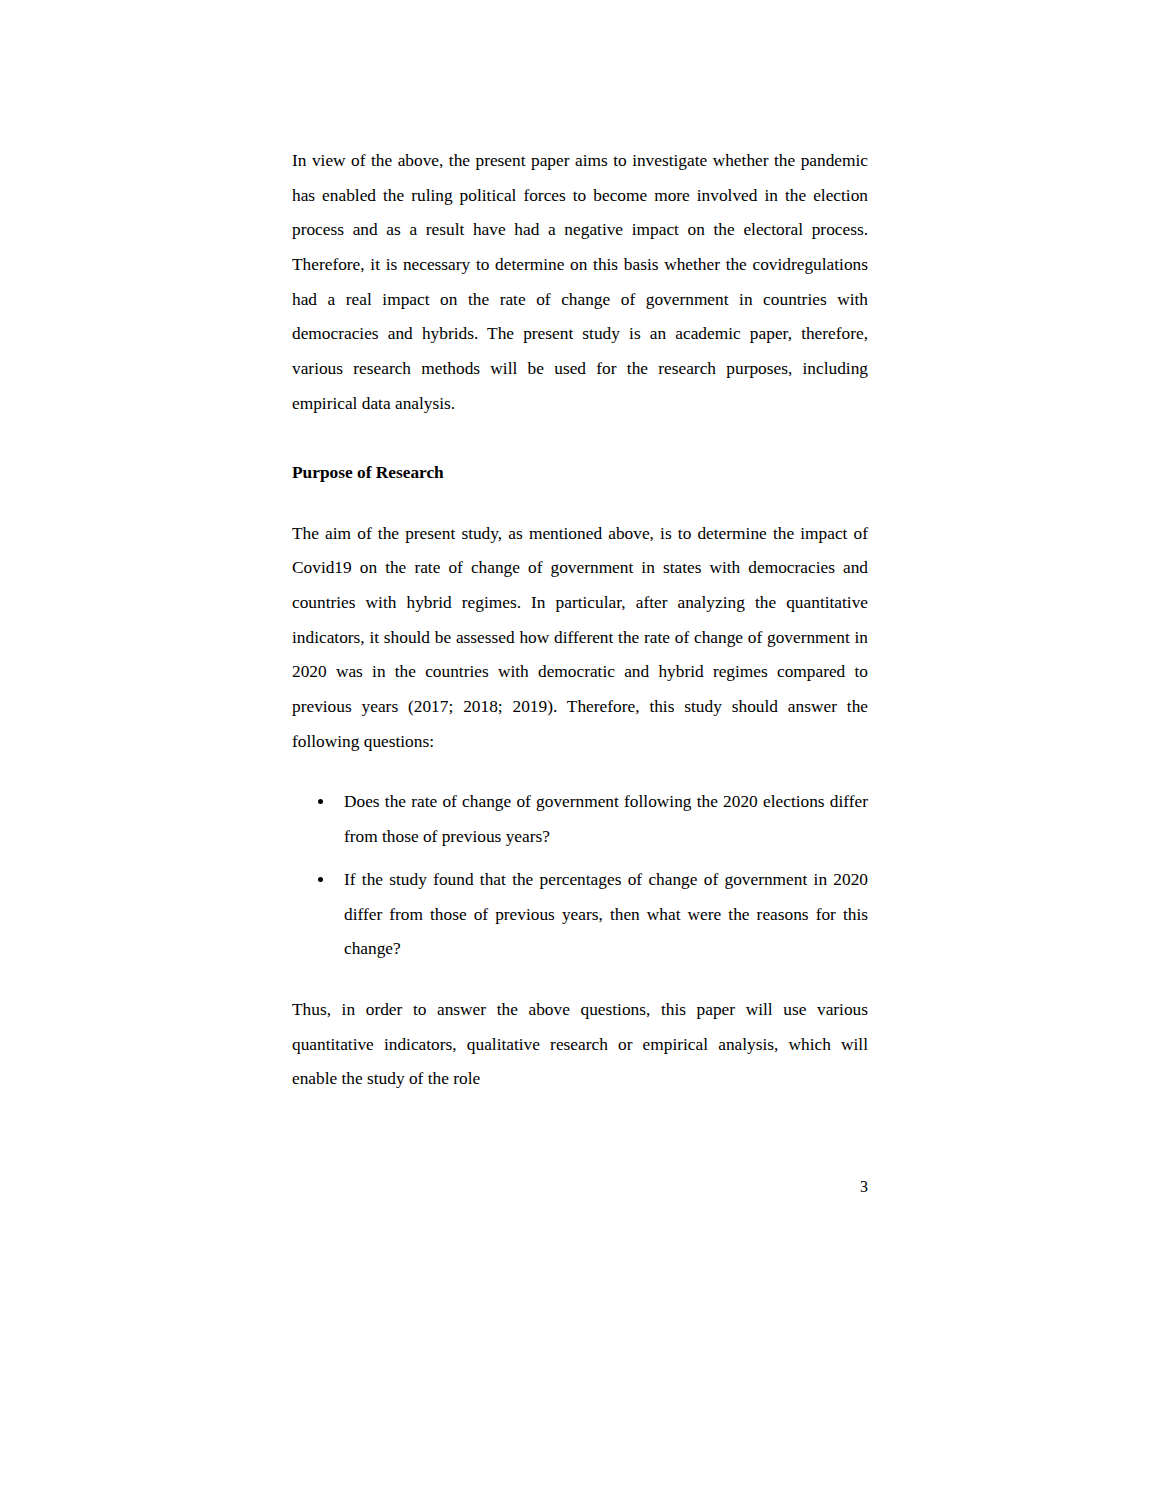In view of the above, the present paper aims to investigate whether the pandemic has enabled the ruling political forces to become more involved in the election process and as a result have had a negative impact on the electoral process. Therefore, it is necessary to determine on this basis whether the covidregulations had a real impact on the rate of change of government in countries with democracies and hybrids. The present study is an academic paper, therefore, various research methods will be used for the research purposes, including empirical data analysis.
Purpose of Research
The aim of the present study, as mentioned above, is to determine the impact of Covid19 on the rate of change of government in states with democracies and countries with hybrid regimes. In particular, after analyzing the quantitative indicators, it should be assessed how different the rate of change of government in 2020 was in the countries with democratic and hybrid regimes compared to previous years (2017; 2018; 2019). Therefore, this study should answer the following questions:
Does the rate of change of government following the 2020 elections differ from those of previous years?
If the study found that the percentages of change of government in 2020 differ from those of previous years, then what were the reasons for this change?
Thus, in order to answer the above questions, this paper will use various quantitative indicators, qualitative research or empirical analysis, which will enable the study of the role
3